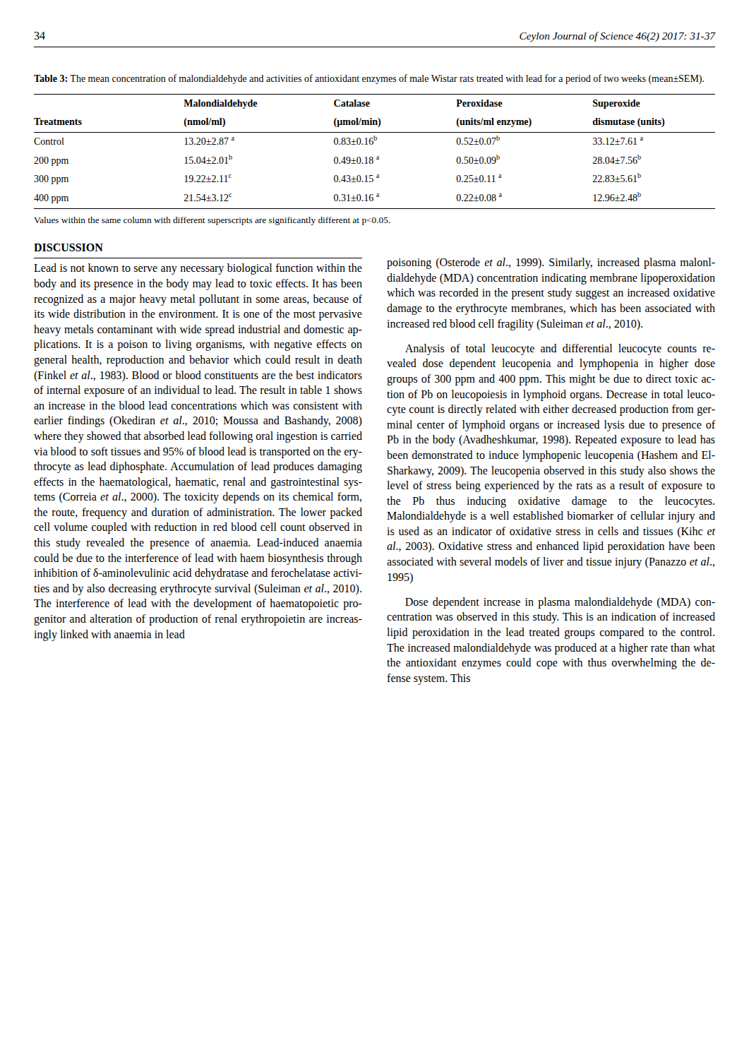34 Ceylon Journal of Science 46(2) 2017: 31-37
Table 3: The mean concentration of malondialdehyde and activities of antioxidant enzymes of male Wistar rats treated with lead for a period of two weeks (mean±SEM).
| | Malondialdehyde | Catalase | Peroxidase | Superoxide |
| --- | --- | --- | --- | --- |
| Treatments | (nmol/ml) | (µmol/min) | (units/ml enzyme) | dismutase (units) |
| Control | 13.20±2.87 a | 0.83±0.16 b | 0.52±0.07 b | 33.12±7.61 a |
| 200 ppm | 15.04±2.01 b | 0.49±0.18 a | 0.50±0.09 b | 28.04±7.56 b |
| 300 ppm | 19.22±2.11 c | 0.43±0.15 a | 0.25±0.11 a | 22.83±5.61 b |
| 400 ppm | 21.54±3.12 c | 0.31±0.16 a | 0.22±0.08 a | 12.96±2.48 b |
Values within the same column with different superscripts are significantly different at p<0.05.
DISCUSSION
Lead is not known to serve any necessary biological function within the body and its presence in the body may lead to toxic effects. It has been recognized as a major heavy metal pollutant in some areas, because of its wide distribution in the environment. It is one of the most pervasive heavy metals contaminant with wide spread industrial and domestic applications. It is a poison to living organisms, with negative effects on general health, reproduction and behavior which could result in death (Finkel et al., 1983). Blood or blood constituents are the best indicators of internal exposure of an individual to lead. The result in table 1 shows an increase in the blood lead concentrations which was consistent with earlier findings (Okediran et al., 2010; Moussa and Bashandy, 2008) where they showed that absorbed lead following oral ingestion is carried via blood to soft tissues and 95% of blood lead is transported on the erythrocyte as lead diphosphate. Accumulation of lead produces damaging effects in the haematological, haematic, renal and gastrointestinal systems (Correia et al., 2000). The toxicity depends on its chemical form, the route, frequency and duration of administration. The lower packed cell volume coupled with reduction in red blood cell count observed in this study revealed the presence of anaemia. Lead-induced anaemia could be due to the interference of lead with haem biosynthesis through inhibition of δ-aminolevulinic acid dehydratase and ferochelatase activities and by also decreasing erythrocyte survival (Suleiman et al., 2010). The interference of lead with the development of haematopoietic progenitor and alteration of production of renal erythropoietin are increasingly linked with anaemia in lead
poisoning (Osterode et al., 1999). Similarly, increased plasma malonldialdehyde (MDA) concentration indicating membrane lipoperoxidation which was recorded in the present study suggest an increased oxidative damage to the erythrocyte membranes, which has been associated with increased red blood cell fragility (Suleiman et al., 2010).
Analysis of total leucocyte and differential leucocyte counts revealed dose dependent leucopenia and lymphopenia in higher dose groups of 300 ppm and 400 ppm. This might be due to direct toxic action of Pb on leucopoiesis in lymphoid organs. Decrease in total leucocyte count is directly related with either decreased production from germinal center of lymphoid organs or increased lysis due to presence of Pb in the body (Avadheshkumar, 1998). Repeated exposure to lead has been demonstrated to induce lymphopenic leucopenia (Hashem and El-Sharkawy, 2009). The leucopenia observed in this study also shows the level of stress being experienced by the rats as a result of exposure to the Pb thus inducing oxidative damage to the leucocytes. Malondialdehyde is a well established biomarker of cellular injury and is used as an indicator of oxidative stress in cells and tissues (Kihc et al., 2003). Oxidative stress and enhanced lipid peroxidation have been associated with several models of liver and tissue injury (Panazzo et al., 1995)
Dose dependent increase in plasma malondialdehyde (MDA) concentration was observed in this study. This is an indication of increased lipid peroxidation in the lead treated groups compared to the control. The increased malondialdehyde was produced at a higher rate than what the antioxidant enzymes could cope with thus overwhelming the defense system. This